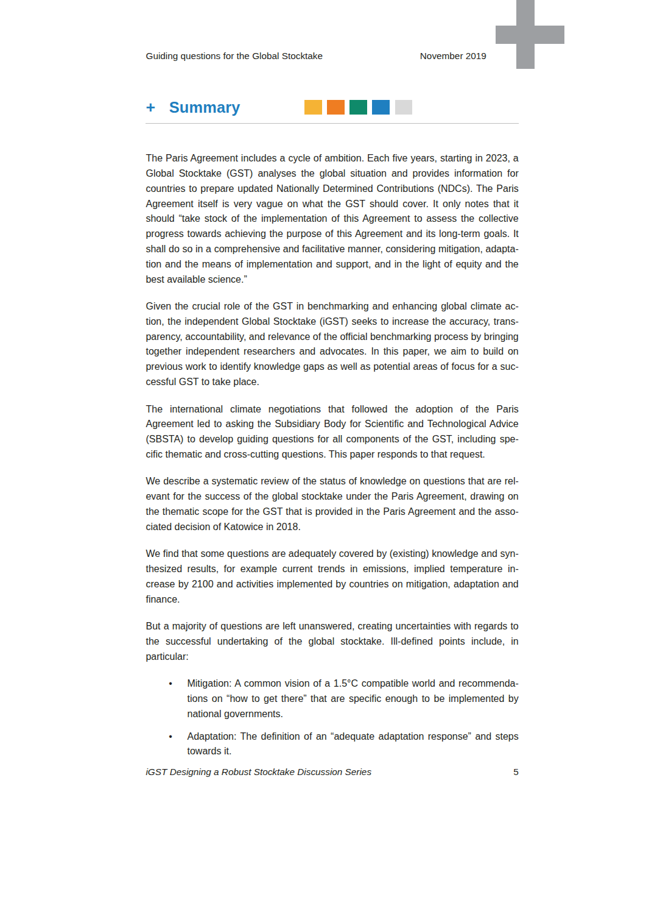Guiding questions for the Global Stocktake
November 2019
+
Summary
The Paris Agreement includes a cycle of ambition. Each five years, starting in 2023, a Global Stocktake (GST) analyses the global situation and provides information for countries to prepare updated Nationally Determined Contributions (NDCs). The Paris Agreement itself is very vague on what the GST should cover. It only notes that it should “take stock of the implementation of this Agreement to assess the collective progress towards achieving the purpose of this Agreement and its long-term goals. It shall do so in a comprehensive and facilitative manner, considering mitigation, adaptation and the means of implementation and support, and in the light of equity and the best available science.”
Given the crucial role of the GST in benchmarking and enhancing global climate action, the independent Global Stocktake (iGST) seeks to increase the accuracy, transparency, accountability, and relevance of the official benchmarking process by bringing together independent researchers and advocates. In this paper, we aim to build on previous work to identify knowledge gaps as well as potential areas of focus for a successful GST to take place.
The international climate negotiations that followed the adoption of the Paris Agreement led to asking the Subsidiary Body for Scientific and Technological Advice (SBSTA) to develop guiding questions for all components of the GST, including specific thematic and cross-cutting questions. This paper responds to that request.
We describe a systematic review of the status of knowledge on questions that are relevant for the success of the global stocktake under the Paris Agreement, drawing on the thematic scope for the GST that is provided in the Paris Agreement and the associated decision of Katowice in 2018.
We find that some questions are adequately covered by (existing) knowledge and synthesized results, for example current trends in emissions, implied temperature increase by 2100 and activities implemented by countries on mitigation, adaptation and finance.
But a majority of questions are left unanswered, creating uncertainties with regards to the successful undertaking of the global stocktake. Ill-defined points include, in particular:
Mitigation: A common vision of a 1.5°C compatible world and recommendations on “how to get there” that are specific enough to be implemented by national governments.
Adaptation: The definition of an “adequate adaptation response” and steps towards it.
iGST Designing a Robust Stocktake Discussion Series
5